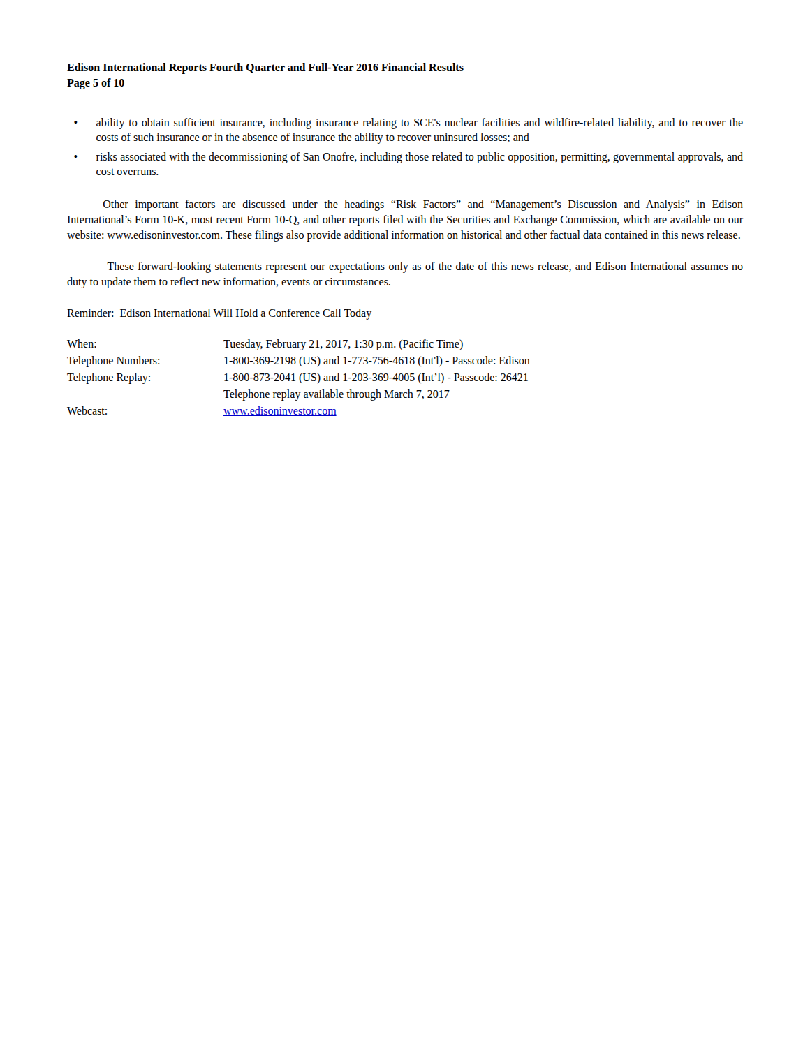Edison International Reports Fourth Quarter and Full-Year 2016 Financial Results
Page 5 of 10
ability to obtain sufficient insurance, including insurance relating to SCE's nuclear facilities and wildfire-related liability, and to recover the costs of such insurance or in the absence of insurance the ability to recover uninsured losses; and
risks associated with the decommissioning of San Onofre, including those related to public opposition, permitting, governmental approvals, and cost overruns.
Other important factors are discussed under the headings “Risk Factors” and “Management’s Discussion and Analysis” in Edison International’s Form 10-K, most recent Form 10-Q, and other reports filed with the Securities and Exchange Commission, which are available on our website: www.edisoninvestor.com. These filings also provide additional information on historical and other factual data contained in this news release.
These forward-looking statements represent our expectations only as of the date of this news release, and Edison International assumes no duty to update them to reflect new information, events or circumstances.
Reminder: Edison International Will Hold a Conference Call Today
| When: | Tuesday, February 21, 2017, 1:30 p.m. (Pacific Time) |
| Telephone Numbers: | 1-800-369-2198 (US) and 1-773-756-4618 (Int'l) - Passcode: Edison |
| Telephone Replay: | 1-800-873-2041 (US) and 1-203-369-4005 (Int’l) - Passcode: 26421 |
| | Telephone replay available through March 7, 2017 |
| Webcast: | www.edisoninvestor.com |